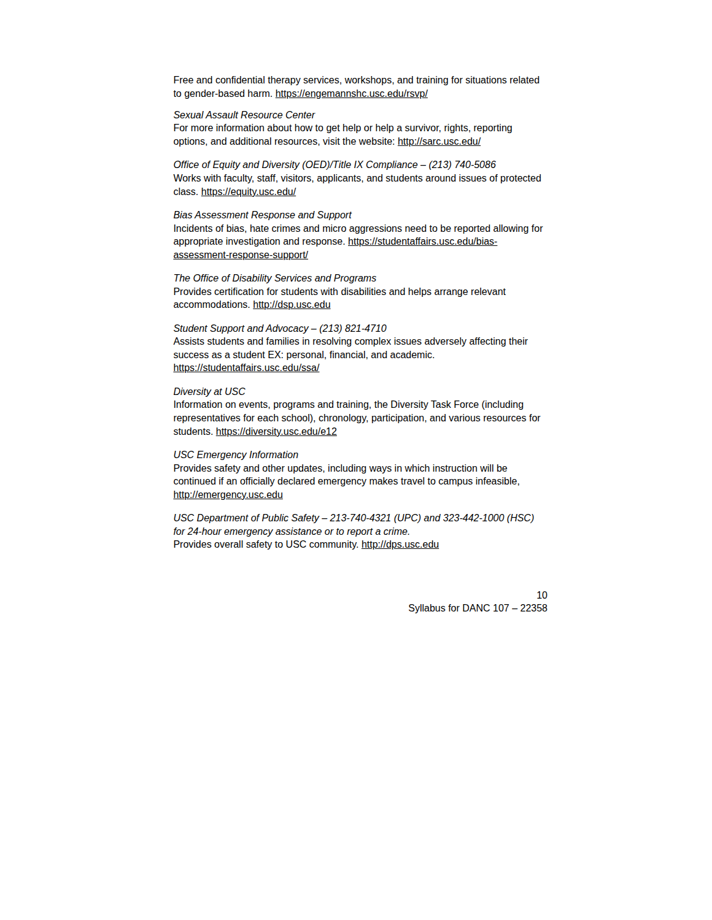Free and confidential therapy services, workshops, and training for situations related to gender-based harm. https://engemannshc.usc.edu/rsvp/
Sexual Assault Resource Center For more information about how to get help or help a survivor, rights, reporting options, and additional resources, visit the website: http://sarc.usc.edu/
Office of Equity and Diversity (OED)/Title IX Compliance – (213) 740-5086 Works with faculty, staff, visitors, applicants, and students around issues of protected class. https://equity.usc.edu/
Bias Assessment Response and Support Incidents of bias, hate crimes and micro aggressions need to be reported allowing for appropriate investigation and response. https://studentaffairs.usc.edu/bias-assessment-response-support/
The Office of Disability Services and Programs Provides certification for students with disabilities and helps arrange relevant accommodations. http://dsp.usc.edu
Student Support and Advocacy – (213) 821-4710 Assists students and families in resolving complex issues adversely affecting their success as a student EX: personal, financial, and academic. https://studentaffairs.usc.edu/ssa/
Diversity at USC Information on events, programs and training, the Diversity Task Force (including representatives for each school), chronology, participation, and various resources for students. https://diversity.usc.edu/e12
USC Emergency Information Provides safety and other updates, including ways in which instruction will be continued if an officially declared emergency makes travel to campus infeasible, http://emergency.usc.edu
USC Department of Public Safety – 213-740-4321 (UPC) and 323-442-1000 (HSC) for 24-hour emergency assistance or to report a crime. Provides overall safety to USC community. http://dps.usc.edu
10 Syllabus for DANC 107 – 22358